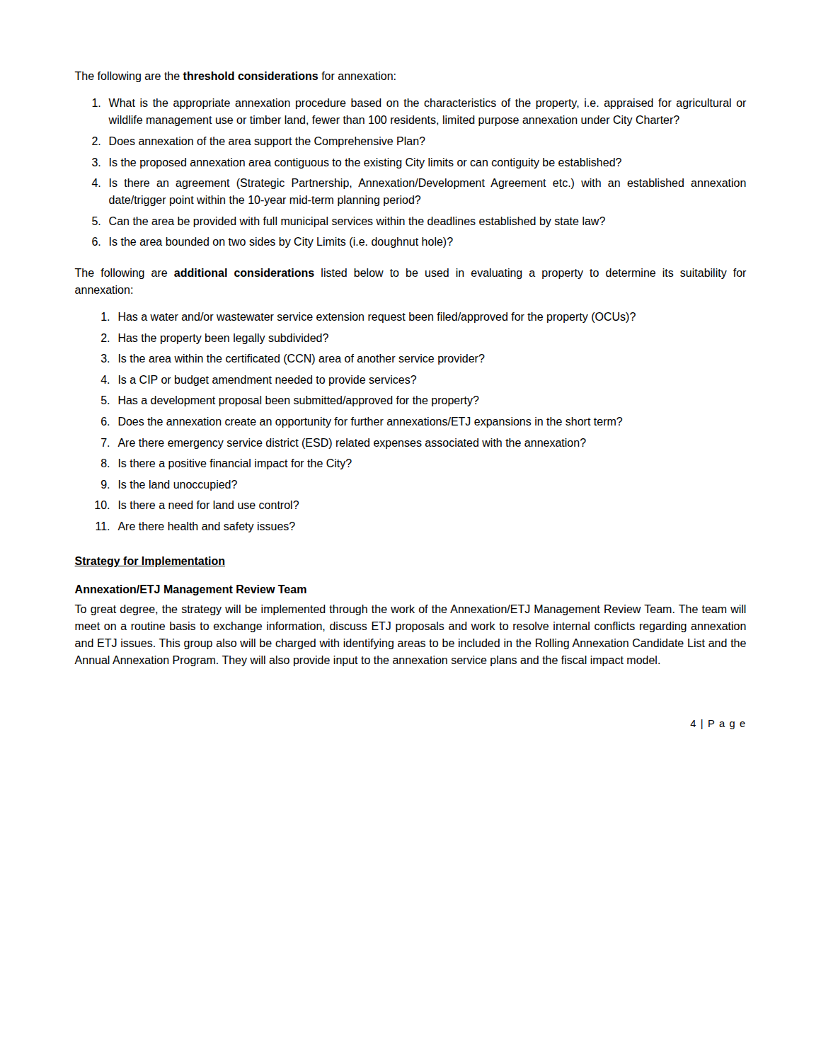The following are the threshold considerations for annexation:
What is the appropriate annexation procedure based on the characteristics of the property, i.e. appraised for agricultural or wildlife management use or timber land, fewer than 100 residents, limited purpose annexation under City Charter?
Does annexation of the area support the Comprehensive Plan?
Is the proposed annexation area contiguous to the existing City limits or can contiguity be established?
Is there an agreement (Strategic Partnership, Annexation/Development Agreement etc.) with an established annexation date/trigger point within the 10-year mid-term planning period?
Can the area be provided with full municipal services within the deadlines established by state law?
Is the area bounded on two sides by City Limits (i.e. doughnut hole)?
The following are additional considerations listed below to be used in evaluating a property to determine its suitability for annexation:
Has a water and/or wastewater service extension request been filed/approved for the property (OCUs)?
Has the property been legally subdivided?
Is the area within the certificated (CCN) area of another service provider?
Is a CIP or budget amendment needed to provide services?
Has a development proposal been submitted/approved for the property?
Does the annexation create an opportunity for further annexations/ETJ expansions in the short term?
Are there emergency service district (ESD) related expenses associated with the annexation?
Is there a positive financial impact for the City?
Is the land unoccupied?
Is there a need for land use control?
Are there health and safety issues?
Strategy for Implementation
Annexation/ETJ Management Review Team
To great degree, the strategy will be implemented through the work of the Annexation/ETJ Management Review Team. The team will meet on a routine basis to exchange information, discuss ETJ proposals and work to resolve internal conflicts regarding annexation and ETJ issues. This group also will be charged with identifying areas to be included in the Rolling Annexation Candidate List and the Annual Annexation Program. They will also provide input to the annexation service plans and the fiscal impact model.
4 | P a g e